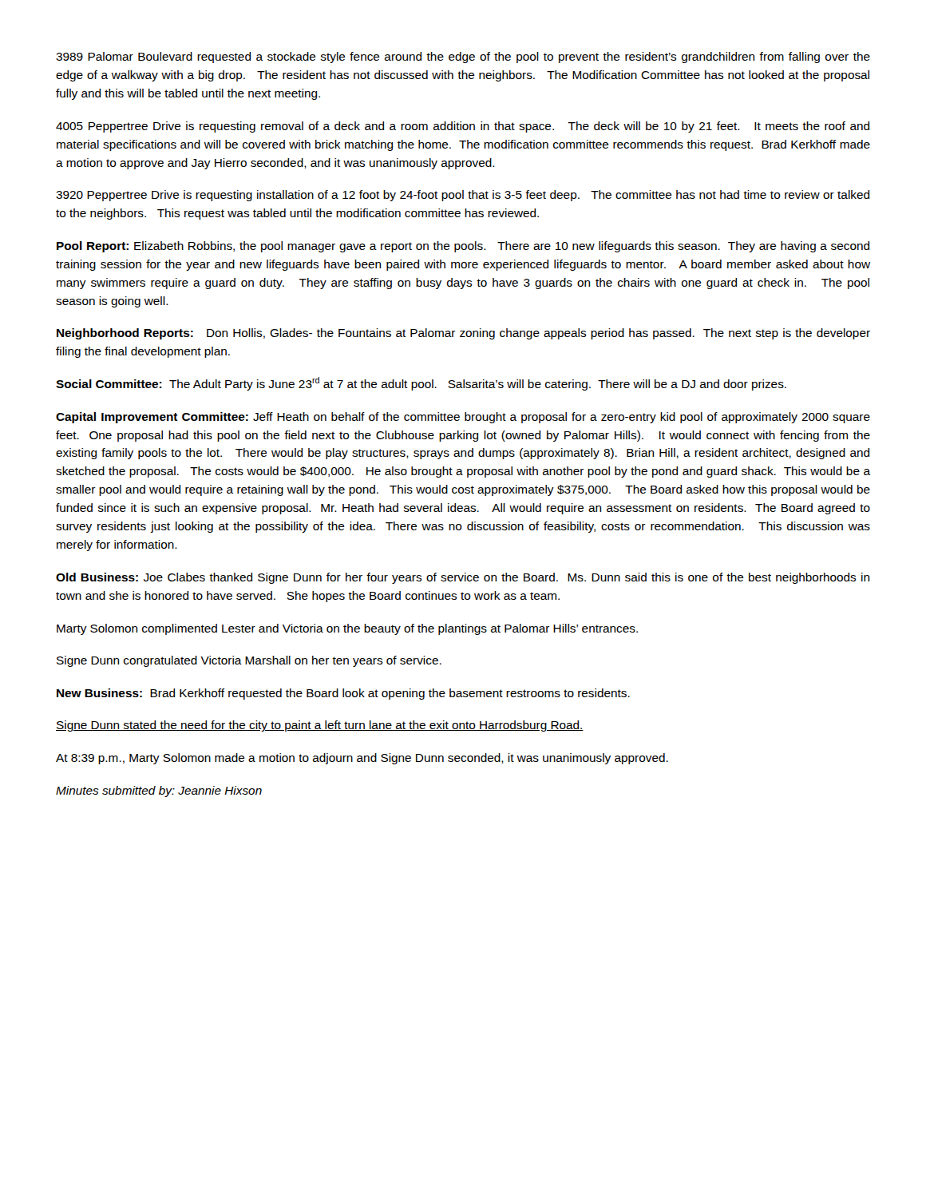3989 Palomar Boulevard requested a stockade style fence around the edge of the pool to prevent the resident’s grandchildren from falling over the edge of a walkway with a big drop. The resident has not discussed with the neighbors. The Modification Committee has not looked at the proposal fully and this will be tabled until the next meeting.
4005 Peppertree Drive is requesting removal of a deck and a room addition in that space. The deck will be 10 by 21 feet. It meets the roof and material specifications and will be covered with brick matching the home. The modification committee recommends this request. Brad Kerkhoff made a motion to approve and Jay Hierro seconded, and it was unanimously approved.
3920 Peppertree Drive is requesting installation of a 12 foot by 24-foot pool that is 3-5 feet deep. The committee has not had time to review or talked to the neighbors. This request was tabled until the modification committee has reviewed.
Pool Report: Elizabeth Robbins, the pool manager gave a report on the pools. There are 10 new lifeguards this season. They are having a second training session for the year and new lifeguards have been paired with more experienced lifeguards to mentor. A board member asked about how many swimmers require a guard on duty. They are staffing on busy days to have 3 guards on the chairs with one guard at check in. The pool season is going well.
Neighborhood Reports: Don Hollis, Glades- the Fountains at Palomar zoning change appeals period has passed. The next step is the developer filing the final development plan.
Social Committee: The Adult Party is June 23rd at 7 at the adult pool. Salsarita’s will be catering. There will be a DJ and door prizes.
Capital Improvement Committee: Jeff Heath on behalf of the committee brought a proposal for a zero-entry kid pool of approximately 2000 square feet. One proposal had this pool on the field next to the Clubhouse parking lot (owned by Palomar Hills). It would connect with fencing from the existing family pools to the lot. There would be play structures, sprays and dumps (approximately 8). Brian Hill, a resident architect, designed and sketched the proposal. The costs would be $400,000. He also brought a proposal with another pool by the pond and guard shack. This would be a smaller pool and would require a retaining wall by the pond. This would cost approximately $375,000. The Board asked how this proposal would be funded since it is such an expensive proposal. Mr. Heath had several ideas. All would require an assessment on residents. The Board agreed to survey residents just looking at the possibility of the idea. There was no discussion of feasibility, costs or recommendation. This discussion was merely for information.
Old Business: Joe Clabes thanked Signe Dunn for her four years of service on the Board. Ms. Dunn said this is one of the best neighborhoods in town and she is honored to have served. She hopes the Board continues to work as a team.
Marty Solomon complimented Lester and Victoria on the beauty of the plantings at Palomar Hills’ entrances.
Signe Dunn congratulated Victoria Marshall on her ten years of service.
New Business: Brad Kerkhoff requested the Board look at opening the basement restrooms to residents.
Signe Dunn stated the need for the city to paint a left turn lane at the exit onto Harrodsburg Road.
At 8:39 p.m., Marty Solomon made a motion to adjourn and Signe Dunn seconded, it was unanimously approved.
Minutes submitted by: Jeannie Hixson